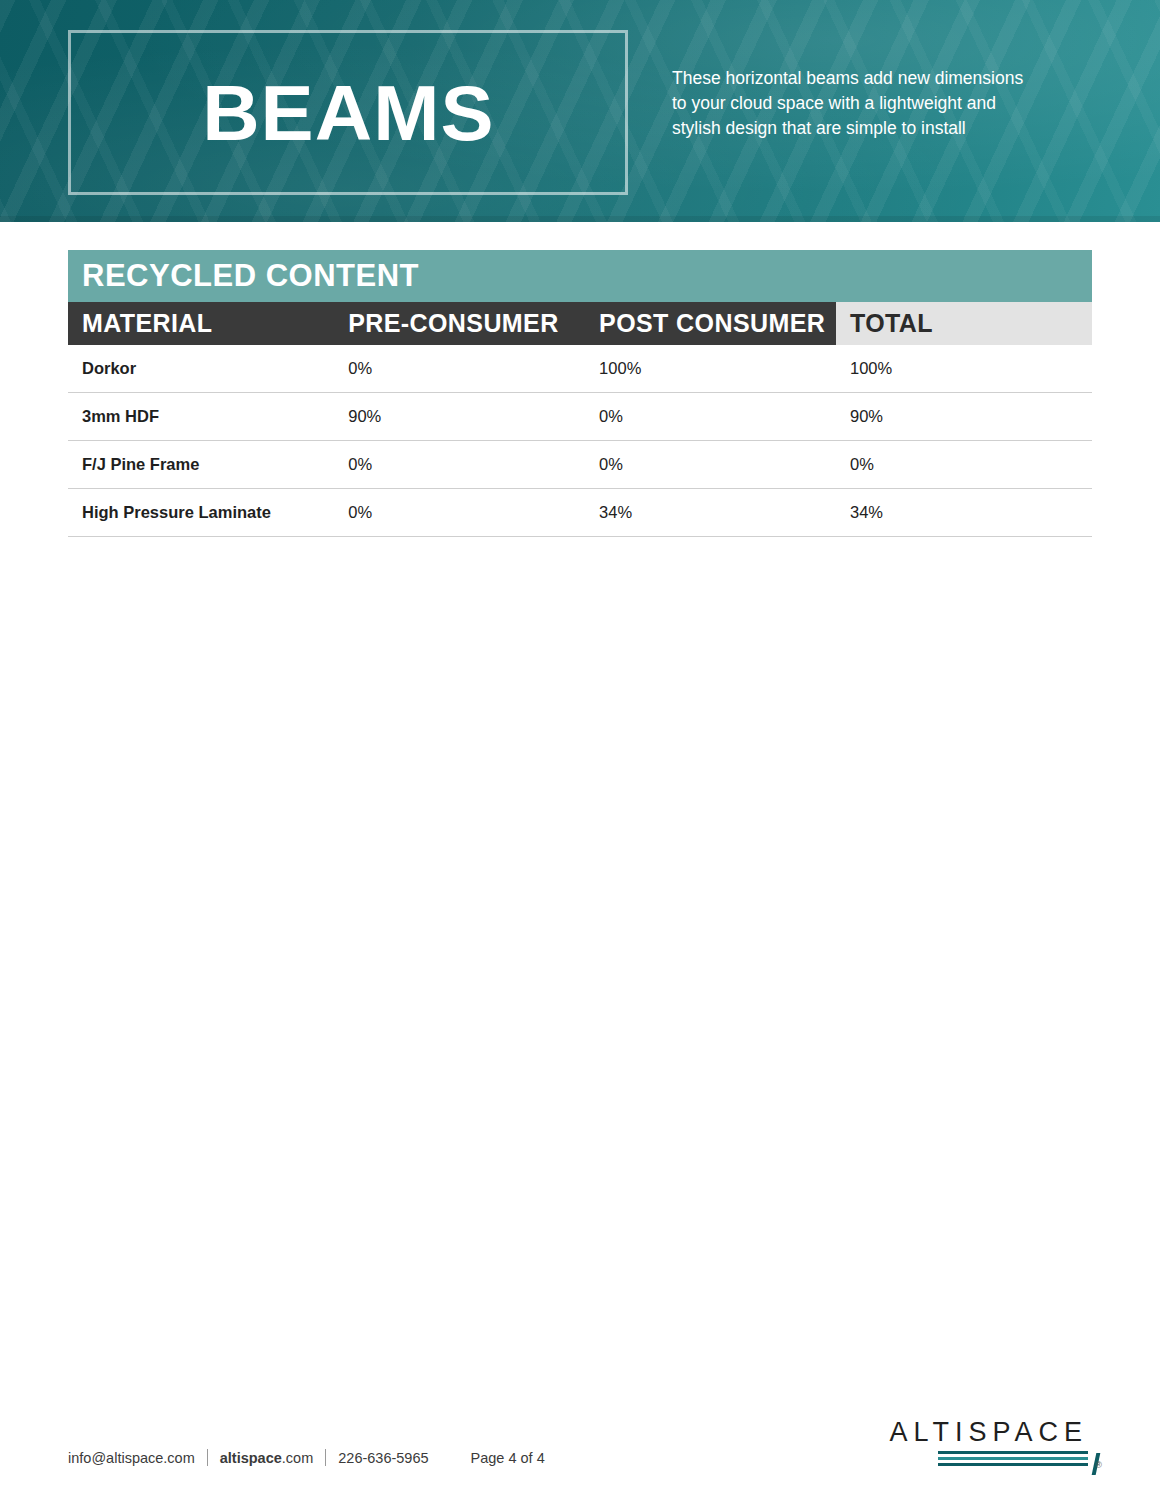Beams
These horizontal beams add new dimensions to your cloud space with a lightweight and stylish design that are simple to install
Recycled Content
| Material | Pre-Consumer | Post Consumer | Total |
| --- | --- | --- | --- |
| Dorkor | 0% | 100% | 100% |
| 3mm HDF | 90% | 0% | 90% |
| F/J Pine Frame | 0% | 0% | 0% |
| High Pressure Laminate | 0% | 34% | 34% |
info@altispace.com altispace.com 226-636-5965 Page 4 of 4
Altispace
®